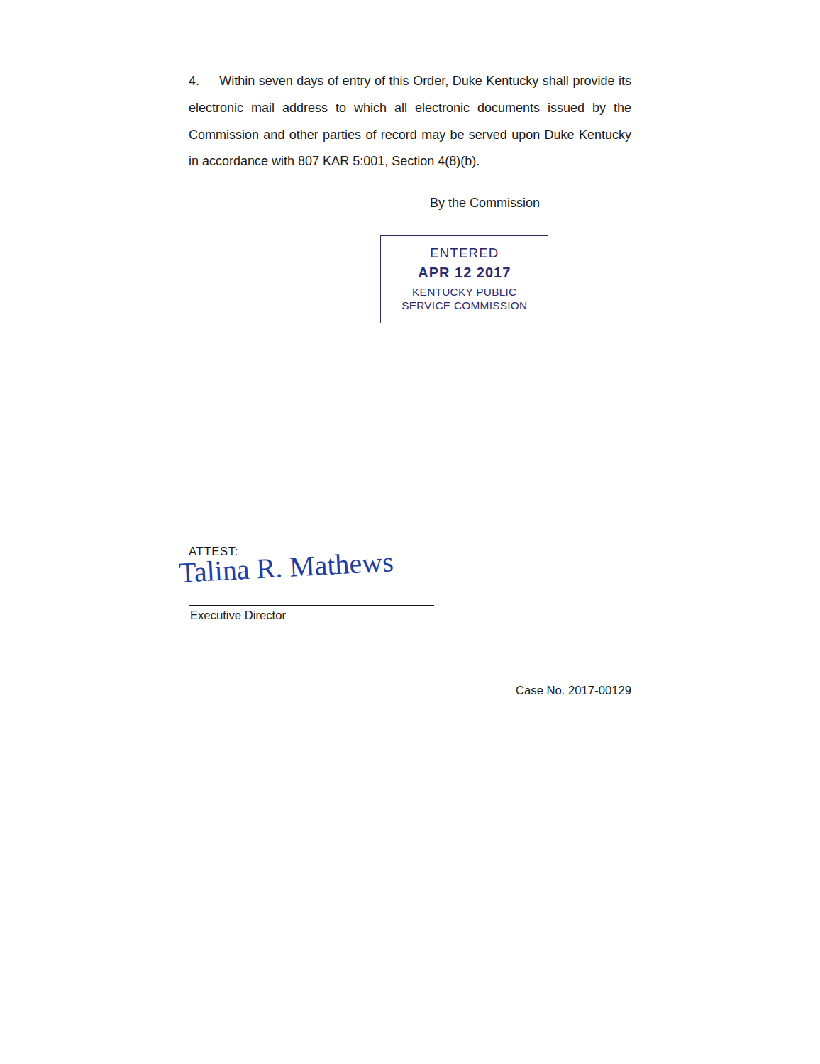4. Within seven days of entry of this Order, Duke Kentucky shall provide its electronic mail address to which all electronic documents issued by the Commission and other parties of record may be served upon Duke Kentucky in accordance with 807 KAR 5:001, Section 4(8)(b).
By the Commission
ENTERED
APR 12 2017
KENTUCKY PUBLIC
SERVICE COMMISSION
ATTEST:
Talina R. Mathews
Executive Director
Case No. 2017-00129